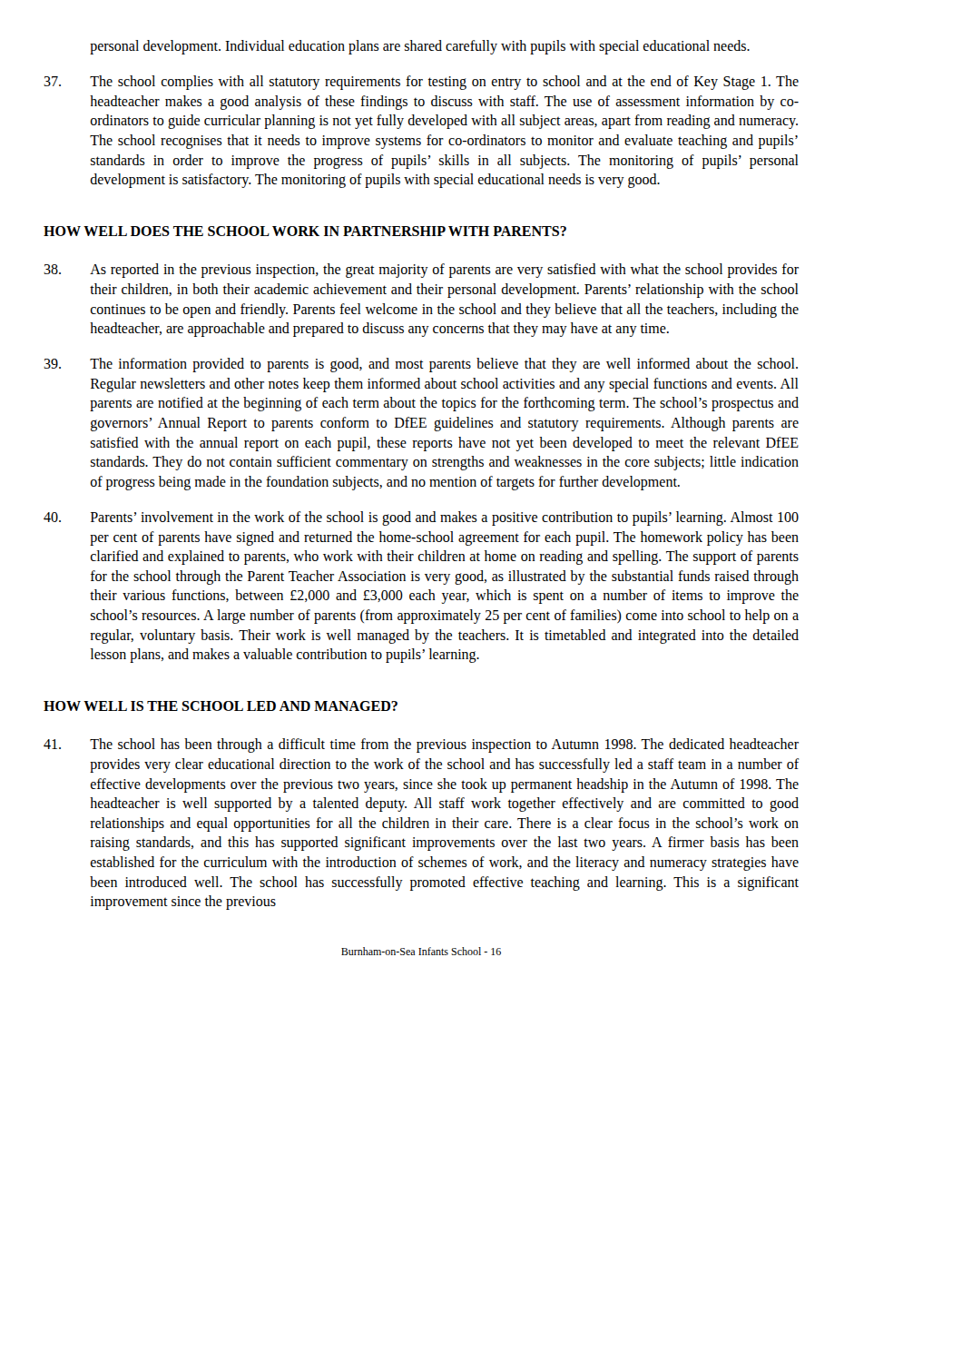personal development. Individual education plans are shared carefully with pupils with special educational needs.
37.
The school complies with all statutory requirements for testing on entry to school and at the end of Key Stage 1. The headteacher makes a good analysis of these findings to discuss with staff. The use of assessment information by co-ordinators to guide curricular planning is not yet fully developed with all subject areas, apart from reading and numeracy. The school recognises that it needs to improve systems for co-ordinators to monitor and evaluate teaching and pupils’ standards in order to improve the progress of pupils’ skills in all subjects. The monitoring of pupils’ personal development is satisfactory. The monitoring of pupils with special educational needs is very good.
How well does the school work in partnership with parents?
38.
As reported in the previous inspection, the great majority of parents are very satisfied with what the school provides for their children, in both their academic achievement and their personal development. Parents’ relationship with the school continues to be open and friendly. Parents feel welcome in the school and they believe that all the teachers, including the headteacher, are approachable and prepared to discuss any concerns that they may have at any time.
39.
The information provided to parents is good, and most parents believe that they are well informed about the school. Regular newsletters and other notes keep them informed about school activities and any special functions and events. All parents are notified at the beginning of each term about the topics for the forthcoming term. The school’s prospectus and governors’ Annual Report to parents conform to DfEE guidelines and statutory requirements. Although parents are satisfied with the annual report on each pupil, these reports have not yet been developed to meet the relevant DfEE standards. They do not contain sufficient commentary on strengths and weaknesses in the core subjects; little indication of progress being made in the foundation subjects, and no mention of targets for further development.
40.
Parents’ involvement in the work of the school is good and makes a positive contribution to pupils’ learning. Almost 100 per cent of parents have signed and returned the home-school agreement for each pupil. The homework policy has been clarified and explained to parents, who work with their children at home on reading and spelling. The support of parents for the school through the Parent Teacher Association is very good, as illustrated by the substantial funds raised through their various functions, between £2,000 and £3,000 each year, which is spent on a number of items to improve the school’s resources. A large number of parents (from approximately 25 per cent of families) come into school to help on a regular, voluntary basis. Their work is well managed by the teachers. It is timetabled and integrated into the detailed lesson plans, and makes a valuable contribution to pupils’ learning.
How well is the school led and managed?
41.
The school has been through a difficult time from the previous inspection to Autumn 1998. The dedicated headteacher provides very clear educational direction to the work of the school and has successfully led a staff team in a number of effective developments over the previous two years, since she took up permanent headship in the Autumn of 1998. The headteacher is well supported by a talented deputy. All staff work together effectively and are committed to good relationships and equal opportunities for all the children in their care. There is a clear focus in the school’s work on raising standards, and this has supported significant improvements over the last two years. A firmer basis has been established for the curriculum with the introduction of schemes of work, and the literacy and numeracy strategies have been introduced well. The school has successfully promoted effective teaching and learning. This is a significant improvement since the previous
Burnham-on-Sea Infants School - 16